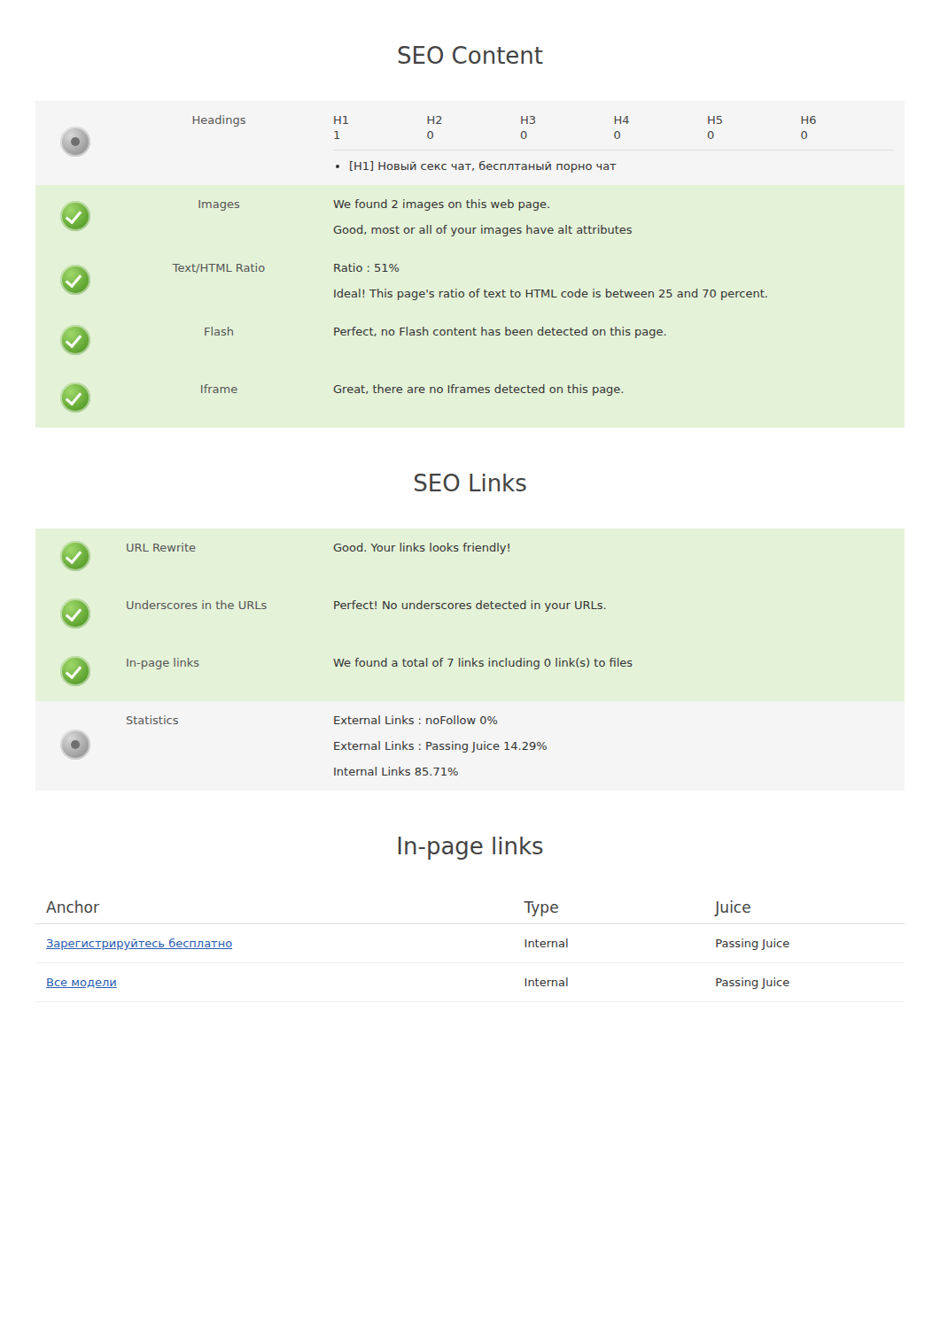SEO Content
| | Headings | / H1 / H2 / H3 / H4 / H5 / H6 / / 1 / 0 / 0 / 0 / 0 / 0 / [H1] Новый секс чат, бесплтаный порно чат |
| | Images | We found 2 images on this web page. Good, most or all of your images have alt attributes |
| | Text/HTML Ratio | Ratio : 51% Ideal! This page's ratio of text to HTML code is between 25 and 70 percent. |
| | Flash | Perfect, no Flash content has been detected on this page. |
| | Iframe | Great, there are no Iframes detected on this page. |
SEO Links
| | URL Rewrite | Good. Your links looks friendly! |
| | Underscores in the URLs | Perfect! No underscores detected in your URLs. |
| | In-page links | We found a total of 7 links including 0 link(s) to files |
| | Statistics | External Links : noFollow 0% External Links : Passing Juice 14.29% Internal Links 85.71% |
In-page links
| Anchor | Type | Juice |
| --- | --- | --- |
| Зарегистрируйтесь бесплатно | Internal | Passing Juice |
| Все модели | Internal | Passing Juice |